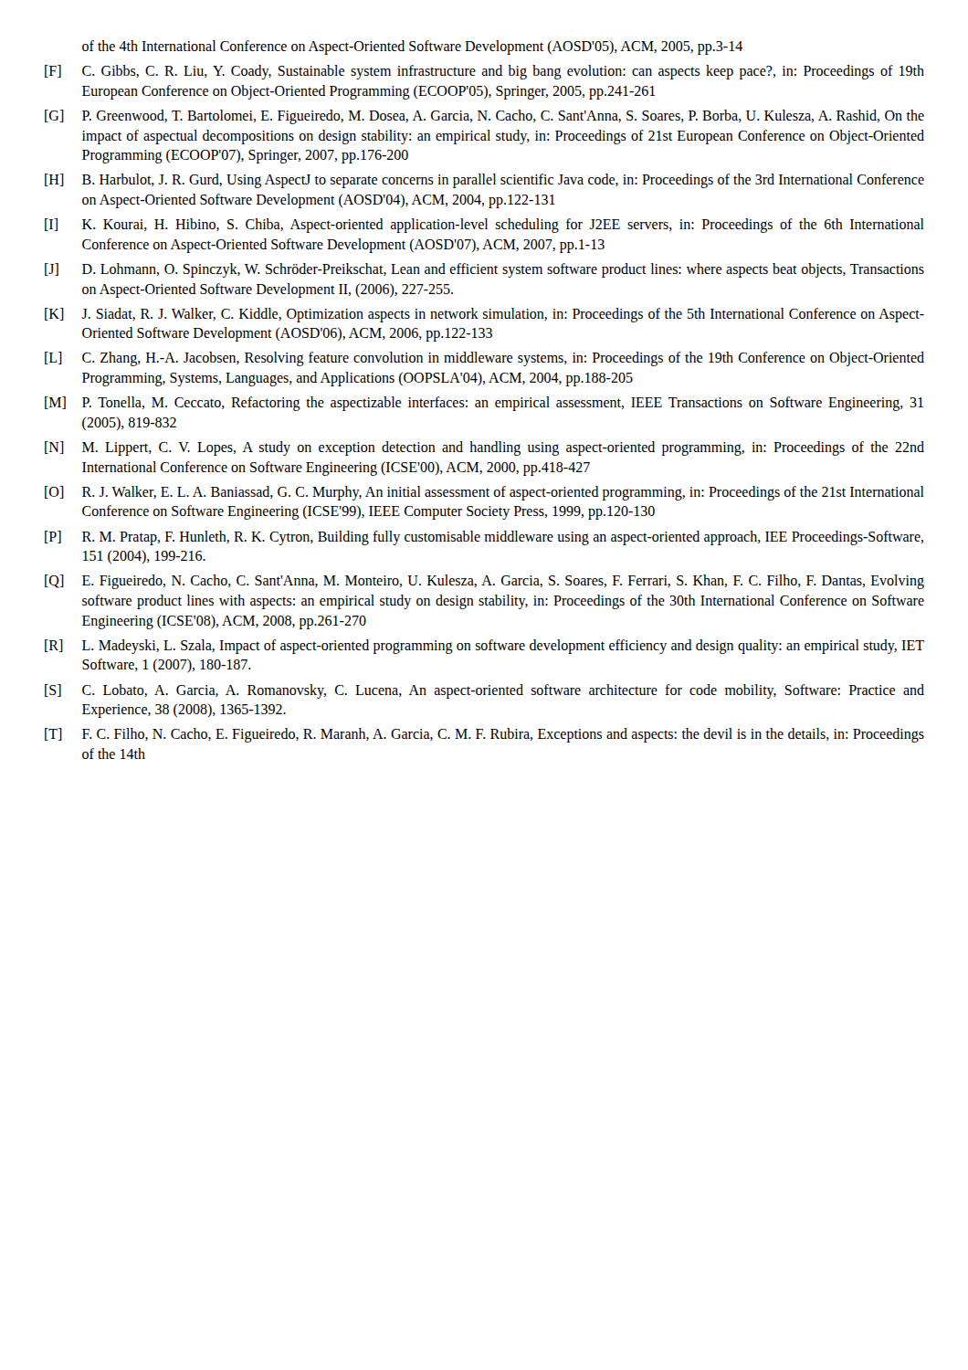of the 4th International Conference on Aspect-Oriented Software Development (AOSD'05), ACM, 2005, pp.3-14
[F] C. Gibbs, C. R. Liu, Y. Coady, Sustainable system infrastructure and big bang evolution: can aspects keep pace?, in: Proceedings of 19th European Conference on Object-Oriented Programming (ECOOP'05), Springer, 2005, pp.241-261
[G] P. Greenwood, T. Bartolomei, E. Figueiredo, M. Dosea, A. Garcia, N. Cacho, C. Sant'Anna, S. Soares, P. Borba, U. Kulesza, A. Rashid, On the impact of aspectual decompositions on design stability: an empirical study, in: Proceedings of 21st European Conference on Object-Oriented Programming (ECOOP'07), Springer, 2007, pp.176-200
[H] B. Harbulot, J. R. Gurd, Using AspectJ to separate concerns in parallel scientific Java code, in: Proceedings of the 3rd International Conference on Aspect-Oriented Software Development (AOSD'04), ACM, 2004, pp.122-131
[I] K. Kourai, H. Hibino, S. Chiba, Aspect-oriented application-level scheduling for J2EE servers, in: Proceedings of the 6th International Conference on Aspect-Oriented Software Development (AOSD'07), ACM, 2007, pp.1-13
[J] D. Lohmann, O. Spinczyk, W. Schröder-Preikschat, Lean and efficient system software product lines: where aspects beat objects, Transactions on Aspect-Oriented Software Development II, (2006), 227-255.
[K] J. Siadat, R. J. Walker, C. Kiddle, Optimization aspects in network simulation, in: Proceedings of the 5th International Conference on Aspect-Oriented Software Development (AOSD'06), ACM, 2006, pp.122-133
[L] C. Zhang, H.-A. Jacobsen, Resolving feature convolution in middleware systems, in: Proceedings of the 19th Conference on Object-Oriented Programming, Systems, Languages, and Applications (OOPSLA'04), ACM, 2004, pp.188-205
[M] P. Tonella, M. Ceccato, Refactoring the aspectizable interfaces: an empirical assessment, IEEE Transactions on Software Engineering, 31 (2005), 819-832
[N] M. Lippert, C. V. Lopes, A study on exception detection and handling using aspect-oriented programming, in: Proceedings of the 22nd International Conference on Software Engineering (ICSE'00), ACM, 2000, pp.418-427
[O] R. J. Walker, E. L. A. Baniassad, G. C. Murphy, An initial assessment of aspect-oriented programming, in: Proceedings of the 21st International Conference on Software Engineering (ICSE'99), IEEE Computer Society Press, 1999, pp.120-130
[P] R. M. Pratap, F. Hunleth, R. K. Cytron, Building fully customisable middleware using an aspect-oriented approach, IEE Proceedings-Software, 151 (2004), 199-216.
[Q] E. Figueiredo, N. Cacho, C. Sant'Anna, M. Monteiro, U. Kulesza, A. Garcia, S. Soares, F. Ferrari, S. Khan, F. C. Filho, F. Dantas, Evolving software product lines with aspects: an empirical study on design stability, in: Proceedings of the 30th International Conference on Software Engineering (ICSE'08), ACM, 2008, pp.261-270
[R] L. Madeyski, L. Szala, Impact of aspect-oriented programming on software development efficiency and design quality: an empirical study, IET Software, 1 (2007), 180-187.
[S] C. Lobato, A. Garcia, A. Romanovsky, C. Lucena, An aspect-oriented software architecture for code mobility, Software: Practice and Experience, 38 (2008), 1365-1392.
[T] F. C. Filho, N. Cacho, E. Figueiredo, R. Maranh, A. Garcia, C. M. F. Rubira, Exceptions and aspects: the devil is in the details, in: Proceedings of the 14th